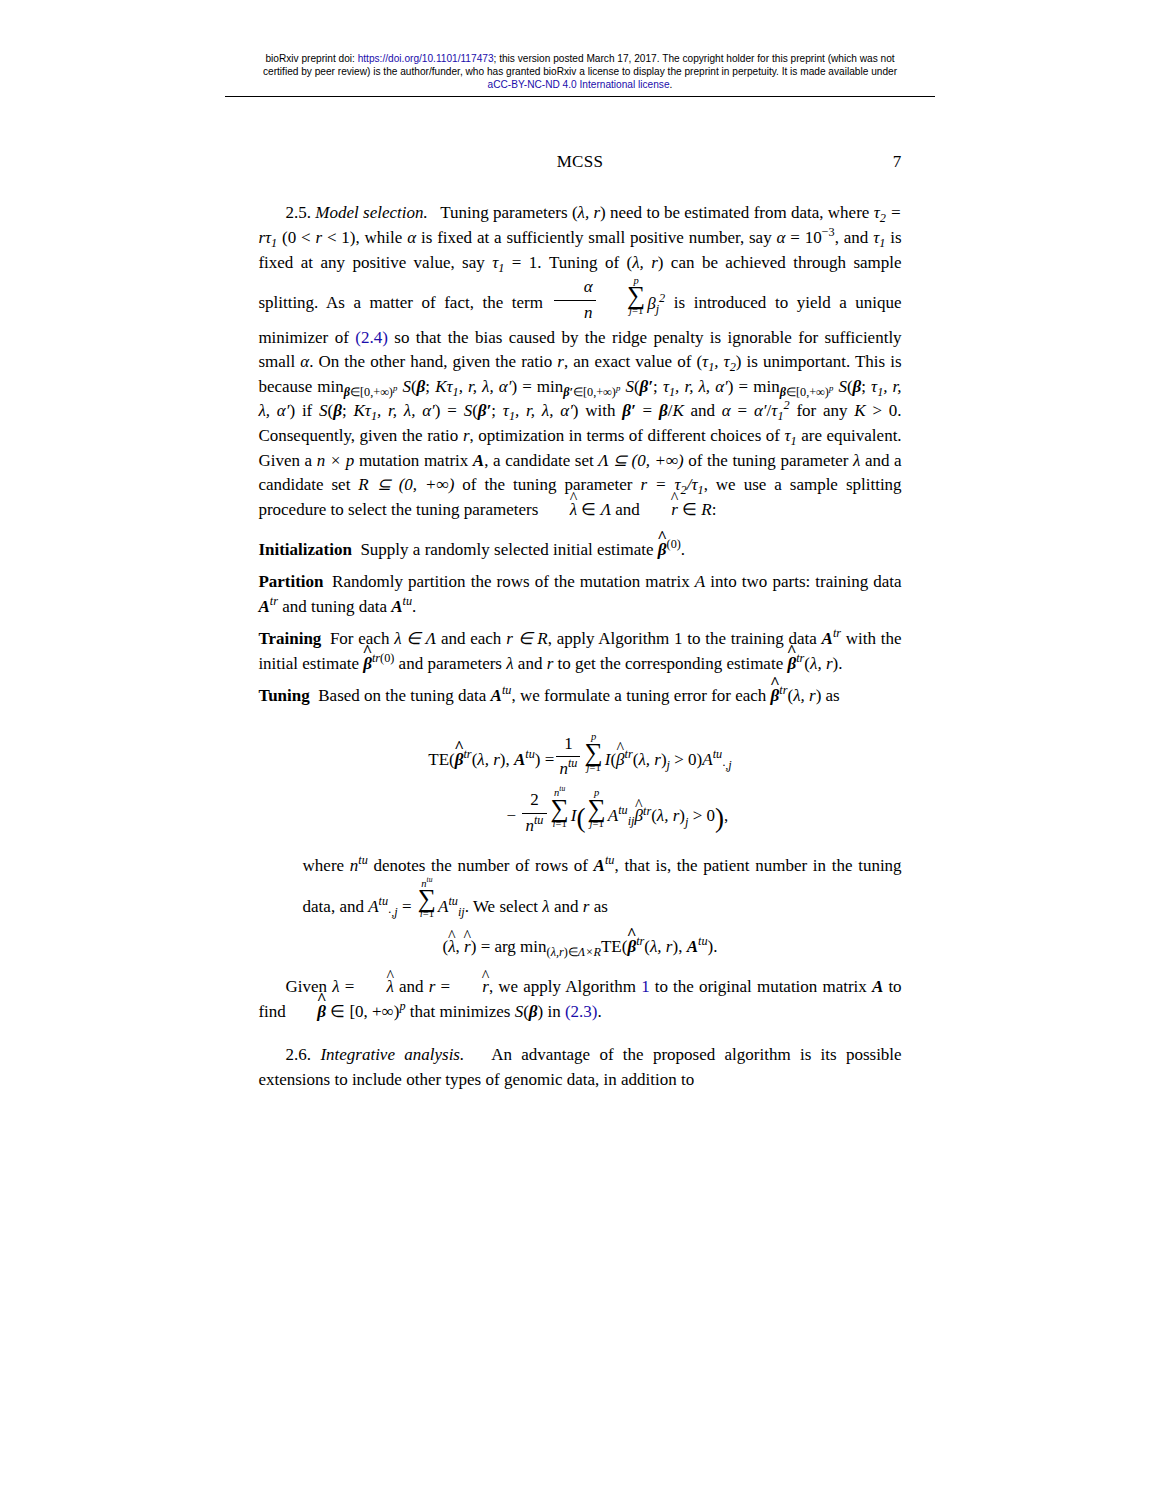bioRxiv preprint doi: https://doi.org/10.1101/117473; this version posted March 17, 2017. The copyright holder for this preprint (which was not
certified by peer review) is the author/funder, who has granted bioRxiv a license to display the preprint in perpetuity. It is made available under
aCC-BY-NC-ND 4.0 International license.
MCSS 7
2.5. Model selection. Tuning parameters (λ, r) need to be estimated from data, where τ2 = rτ1 (0 < r < 1), while α is fixed at a sufficiently small positive number, say α = 10−3, and τ1 is fixed at any positive value, say τ1 = 1. Tuning of (λ, r) can be achieved through sample splitting. As a matter of fact, the term αn p∑j=1 βj2 is introduced to yield a unique minimizer of (2.4) so that the bias caused by the ridge penalty is ignorable for sufficiently small α. On the other hand, given the ratio r, an exact value of (τ1, τ2) is unimportant. This is because minβ∈[0,+∞)p S(β; Kτ1, r, λ, α′) = minβ′∈[0,+∞)p S(β′; τ1, r, λ, α′) = minβ∈[0,+∞)p S(β; τ1, r, λ, α′) if S(β; Kτ1, r, λ, α′) = S(β′; τ1, r, λ, α′) with β′ = β/K and α = α′/τ12 for any K > 0. Consequently, given the ratio r, optimization in terms of different choices of τ1 are equivalent. Given a n × p mutation matrix A, a candidate set Λ ⊆ (0, +∞) of the tuning parameter λ and a candidate set R ⊆ (0, +∞) of the tuning parameter r = τ2/τ1, we use a sample splitting procedure to select the tuning parameters λ ∈ Λ and r ∈ R:
Initialization
Supply a randomly selected initial estimate β(0).
Partition
Randomly partition the rows of the mutation matrix A into two parts: training data Atr and tuning data Atu.
Training
For each λ ∈ Λ and each r ∈ R, apply Algorithm 1 to the training data Atr with the initial estimate βtr(0) and parameters λ and r to get the corresponding estimate βtr(λ, r).
Tuning
Based on the tuning data Atu, we formulate a tuning error for each βtr(λ, r) as
TE(βtr(λ, r), Atu) =1 ntu p∑j=1 I(βtr(λ, r)j > 0)Atu·,j − 2 ntu ntu∑i=1 I(p∑j=1 Atuij βtr(λ, r)j > 0),
where ntu denotes the number of rows of Atu, that is, the patient number in the tuning data, and Atu·,j = ntu∑i=1 Atuij. We select λ and r as
(λ, r) = arg min(λ,r)∈Λ×RTE(βtr(λ, r), Atu).
Given λ = λ and r = r, we apply Algorithm 1 to the original mutation matrix A to find β ∈ [0, +∞)p that minimizes S(β) in (2.3).
2.6. Integrative analysis. An advantage of the proposed algorithm is its possible extensions to include other types of genomic data, in addition to